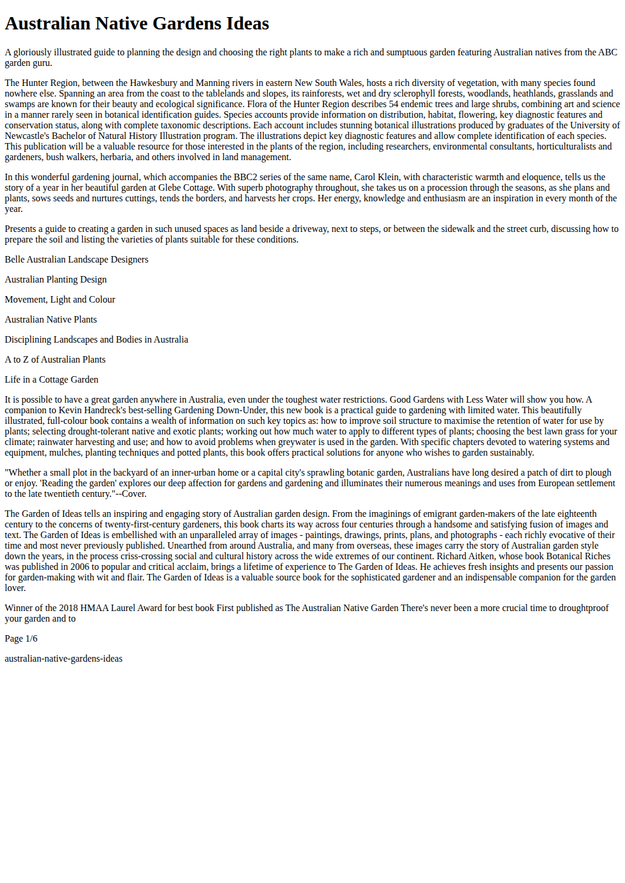Australian Native Gardens Ideas
A gloriously illustrated guide to planning the design and choosing the right plants to make a rich and sumptuous garden featuring Australian natives from the ABC garden guru.
The Hunter Region, between the Hawkesbury and Manning rivers in eastern New South Wales, hosts a rich diversity of vegetation, with many species found nowhere else. Spanning an area from the coast to the tablelands and slopes, its rainforests, wet and dry sclerophyll forests, woodlands, heathlands, grasslands and swamps are known for their beauty and ecological significance. Flora of the Hunter Region describes 54 endemic trees and large shrubs, combining art and science in a manner rarely seen in botanical identification guides. Species accounts provide information on distribution, habitat, flowering, key diagnostic features and conservation status, along with complete taxonomic descriptions. Each account includes stunning botanical illustrations produced by graduates of the University of Newcastle's Bachelor of Natural History Illustration program. The illustrations depict key diagnostic features and allow complete identification of each species. This publication will be a valuable resource for those interested in the plants of the region, including researchers, environmental consultants, horticulturalists and gardeners, bush walkers, herbaria, and others involved in land management.
In this wonderful gardening journal, which accompanies the BBC2 series of the same name, Carol Klein, with characteristic warmth and eloquence, tells us the story of a year in her beautiful garden at Glebe Cottage. With superb photography throughout, she takes us on a procession through the seasons, as she plans and plants, sows seeds and nurtures cuttings, tends the borders, and harvests her crops. Her energy, knowledge and enthusiasm are an inspiration in every month of the year.
Presents a guide to creating a garden in such unused spaces as land beside a driveway, next to steps, or between the sidewalk and the street curb, discussing how to prepare the soil and listing the varieties of plants suitable for these conditions.
Belle Australian Landscape Designers
Australian Planting Design
Movement, Light and Colour
Australian Native Plants
Disciplining Landscapes and Bodies in Australia
A to Z of Australian Plants
Life in a Cottage Garden
It is possible to have a great garden anywhere in Australia, even under the toughest water restrictions. Good Gardens with Less Water will show you how. A companion to Kevin Handreck's best-selling Gardening Down-Under, this new book is a practical guide to gardening with limited water. This beautifully illustrated, full-colour book contains a wealth of information on such key topics as: how to improve soil structure to maximise the retention of water for use by plants; selecting drought-tolerant native and exotic plants; working out how much water to apply to different types of plants; choosing the best lawn grass for your climate; rainwater harvesting and use; and how to avoid problems when greywater is used in the garden. With specific chapters devoted to watering systems and equipment, mulches, planting techniques and potted plants, this book offers practical solutions for anyone who wishes to garden sustainably.
"Whether a small plot in the backyard of an inner-urban home or a capital city's sprawling botanic garden, Australians have long desired a patch of dirt to plough or enjoy. 'Reading the garden' explores our deep affection for gardens and gardening and illuminates their numerous meanings and uses from European settlement to the late twentieth century."--Cover.
The Garden of Ideas tells an inspiring and engaging story of Australian garden design. From the imaginings of emigrant garden-makers of the late eighteenth century to the concerns of twenty-first-century gardeners, this book charts its way across four centuries through a handsome and satisfying fusion of images and text. The Garden of Ideas is embellished with an unparalleled array of images - paintings, drawings, prints, plans, and photographs - each richly evocative of their time and most never previously published. Unearthed from around Australia, and many from overseas, these images carry the story of Australian garden style down the years, in the process criss-crossing social and cultural history across the wide extremes of our continent. Richard Aitken, whose book Botanical Riches was published in 2006 to popular and critical acclaim, brings a lifetime of experience to The Garden of Ideas. He achieves fresh insights and presents our passion for garden-making with wit and flair. The Garden of Ideas is a valuable source book for the sophisticated gardener and an indispensable companion for the garden lover.
Winner of the 2018 HMAA Laurel Award for best book First published as The Australian Native Garden There's never been a more crucial time to droughtproof your garden and to
Page 1/6
australian-native-gardens-ideas